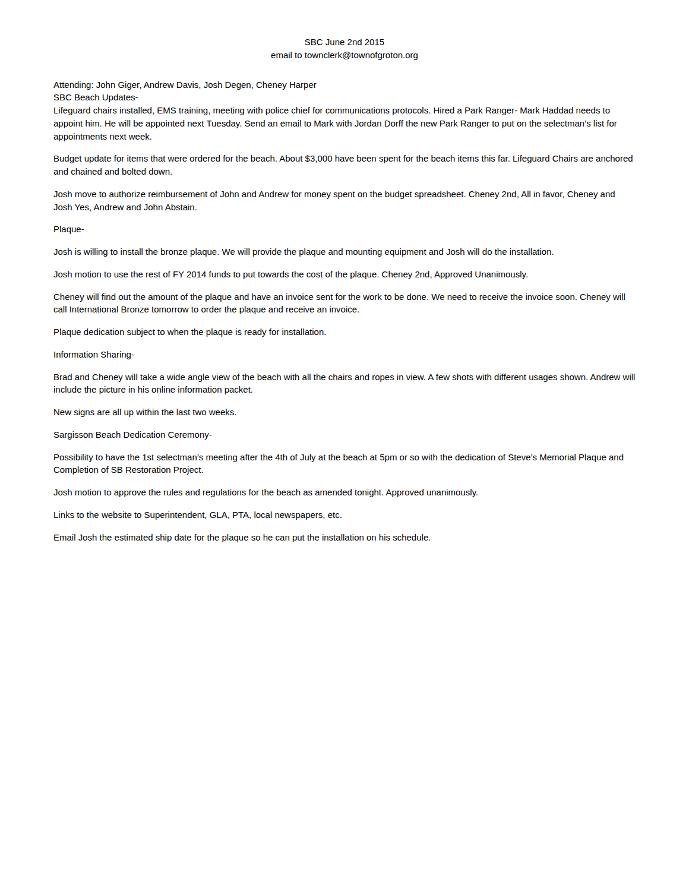SBC June 2nd 2015
email to townclerk@townofgroton.org
Attending: John Giger, Andrew Davis, Josh Degen, Cheney Harper
SBC Beach Updates-
Lifeguard chairs installed, EMS training, meeting with police chief for communications protocols. Hired a Park Ranger- Mark Haddad needs to appoint him. He will be appointed next Tuesday. Send an email to Mark with Jordan Dorff the new Park Ranger to put on the selectman’s list for appointments next week.
Budget update for items that were ordered for the beach. About $3,000 have been spent for the beach items this far. Lifeguard Chairs are anchored and chained and bolted down.
Josh move to authorize reimbursement of John and Andrew for money spent on the budget spreadsheet. Cheney 2nd, All in favor, Cheney and Josh Yes, Andrew and John Abstain.
Plaque-
Josh is willing to install the bronze plaque. We will provide the plaque and mounting equipment and Josh will do the installation.
Josh motion to use the rest of FY 2014 funds to put towards the cost of the plaque. Cheney 2nd, Approved Unanimously.
Cheney will find out the amount of the plaque and have an invoice sent for the work to be done. We need to receive the invoice soon. Cheney will call International Bronze tomorrow to order the plaque and receive an invoice.
Plaque dedication subject to when the plaque is ready for installation.
Information Sharing-
Brad and Cheney will take a wide angle view of the beach with all the chairs and ropes in view. A few shots with different usages shown. Andrew will include the picture in his online information packet.
New signs are all up within the last two weeks.
Sargisson Beach Dedication Ceremony-
Possibility to have the 1st selectman’s meeting after the 4th of July at the beach at 5pm or so with the dedication of Steve’s Memorial Plaque and Completion of SB Restoration Project.
Josh motion to approve the rules and regulations for the beach as amended tonight. Approved unanimously.
Links to the website to Superintendent, GLA, PTA, local newspapers, etc.
Email Josh the estimated ship date for the plaque so he can put the installation on his schedule.